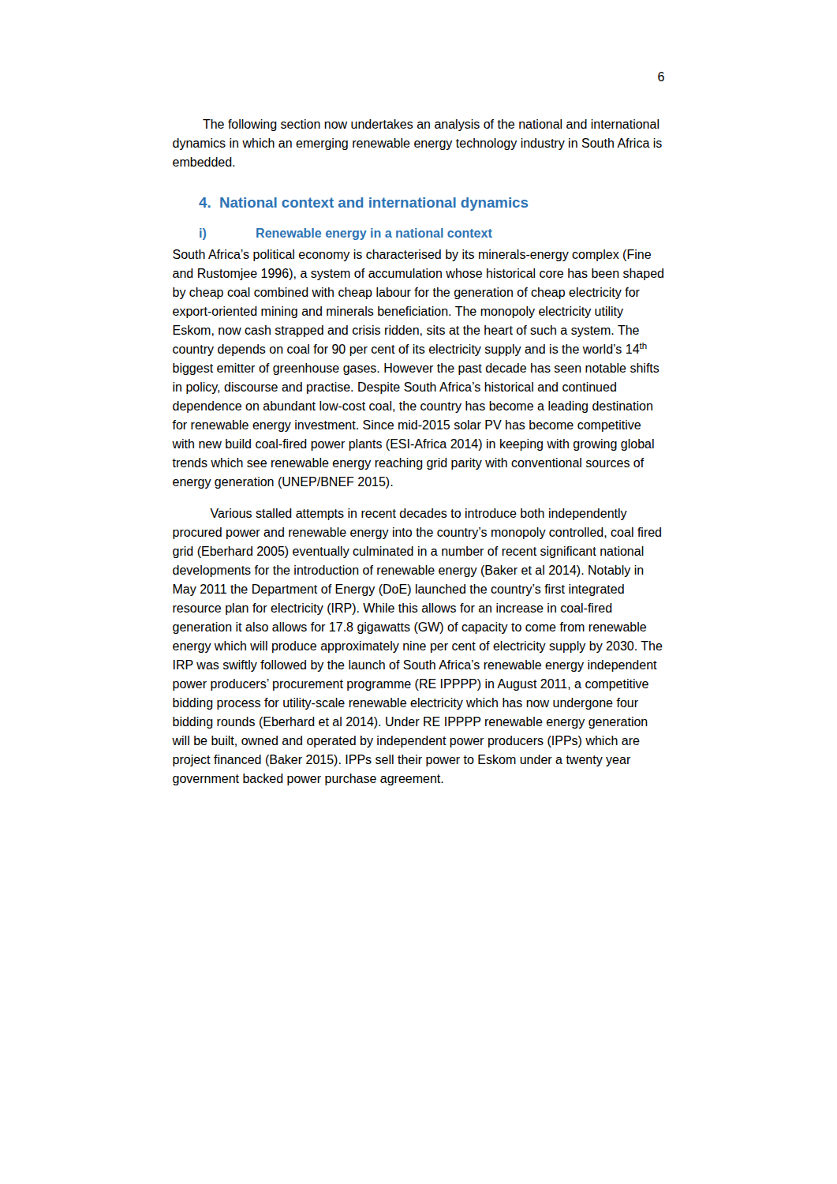6
The following section now undertakes an analysis of the national and international dynamics in which an emerging renewable energy technology industry in South Africa is embedded.
4. National context and international dynamics
i) Renewable energy in a national context
South Africa’s political economy is characterised by its minerals-energy complex (Fine and Rustomjee 1996), a system of accumulation whose historical core has been shaped by cheap coal combined with cheap labour for the generation of cheap electricity for export-oriented mining and minerals beneficiation. The monopoly electricity utility Eskom, now cash strapped and crisis ridden, sits at the heart of such a system. The country depends on coal for 90 per cent of its electricity supply and is the world’s 14th biggest emitter of greenhouse gases. However the past decade has seen notable shifts in policy, discourse and practise. Despite South Africa’s historical and continued dependence on abundant low-cost coal, the country has become a leading destination for renewable energy investment. Since mid-2015 solar PV has become competitive with new build coal-fired power plants (ESI-Africa 2014) in keeping with growing global trends which see renewable energy reaching grid parity with conventional sources of energy generation (UNEP/BNEF 2015).
Various stalled attempts in recent decades to introduce both independently procured power and renewable energy into the country’s monopoly controlled, coal fired grid (Eberhard 2005) eventually culminated in a number of recent significant national developments for the introduction of renewable energy (Baker et al 2014). Notably in May 2011 the Department of Energy (DoE) launched the country’s first integrated resource plan for electricity (IRP). While this allows for an increase in coal-fired generation it also allows for 17.8 gigawatts (GW) of capacity to come from renewable energy which will produce approximately nine per cent of electricity supply by 2030. The IRP was swiftly followed by the launch of South Africa’s renewable energy independent power producers’ procurement programme (RE IPPPP) in August 2011, a competitive bidding process for utility-scale renewable electricity which has now undergone four bidding rounds (Eberhard et al 2014). Under RE IPPPP renewable energy generation will be built, owned and operated by independent power producers (IPPs) which are project financed (Baker 2015). IPPs sell their power to Eskom under a twenty year government backed power purchase agreement.